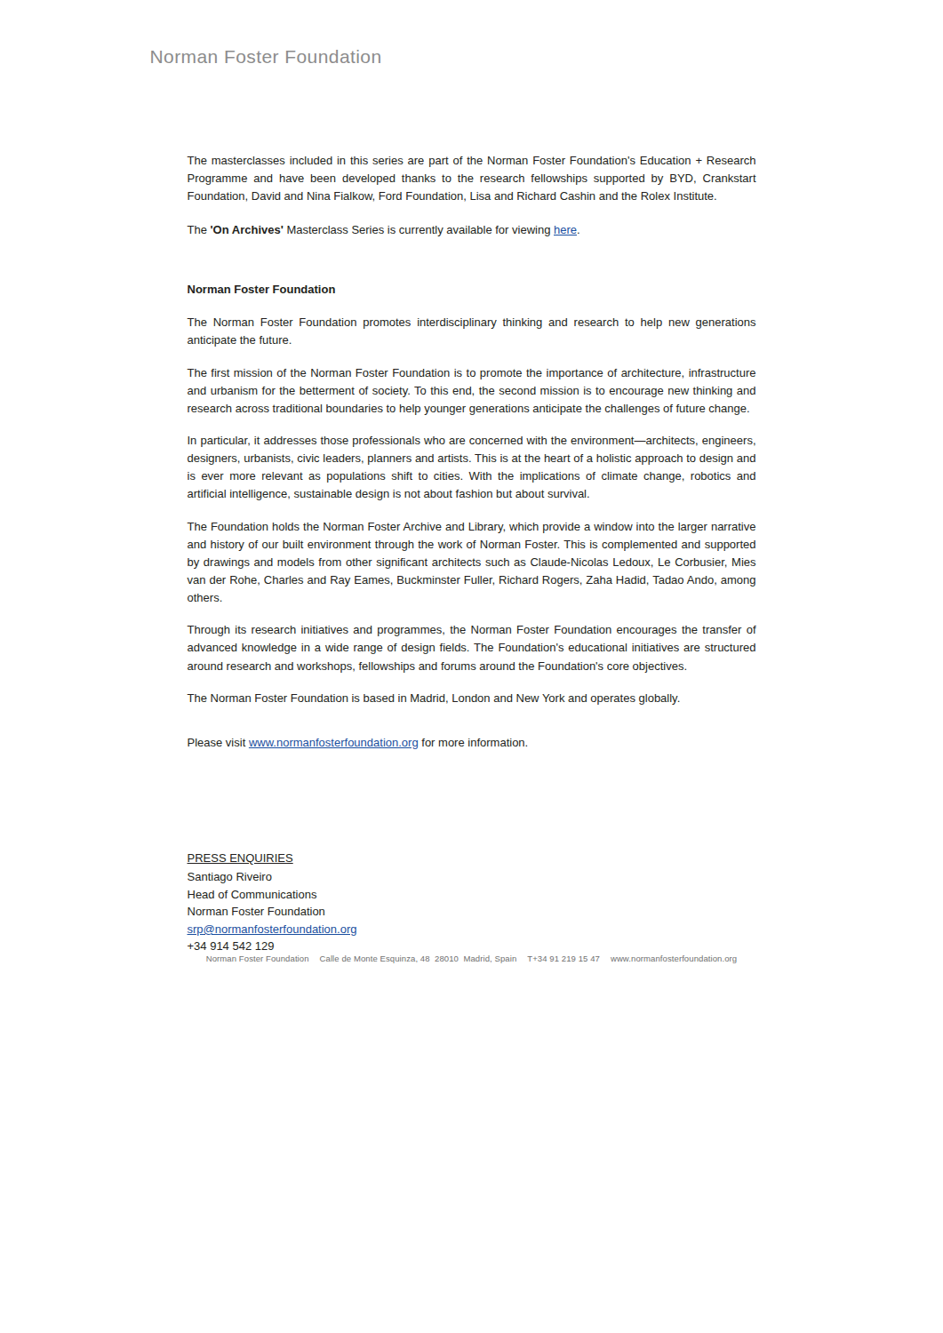Norman Foster Foundation
The masterclasses included in this series are part of the Norman Foster Foundation's Education + Research Programme and have been developed thanks to the research fellowships supported by BYD, Crankstart Foundation, David and Nina Fialkow, Ford Foundation, Lisa and Richard Cashin and the Rolex Institute.
The 'On Archives' Masterclass Series is currently available for viewing here.
Norman Foster Foundation
The Norman Foster Foundation promotes interdisciplinary thinking and research to help new generations anticipate the future.
The first mission of the Norman Foster Foundation is to promote the importance of architecture, infrastructure and urbanism for the betterment of society. To this end, the second mission is to encourage new thinking and research across traditional boundaries to help younger generations anticipate the challenges of future change.
In particular, it addresses those professionals who are concerned with the environment—architects, engineers, designers, urbanists, civic leaders, planners and artists. This is at the heart of a holistic approach to design and is ever more relevant as populations shift to cities. With the implications of climate change, robotics and artificial intelligence, sustainable design is not about fashion but about survival.
The Foundation holds the Norman Foster Archive and Library, which provide a window into the larger narrative and history of our built environment through the work of Norman Foster. This is complemented and supported by drawings and models from other significant architects such as Claude-Nicolas Ledoux, Le Corbusier, Mies van der Rohe, Charles and Ray Eames, Buckminster Fuller, Richard Rogers, Zaha Hadid, Tadao Ando, among others.
Through its research initiatives and programmes, the Norman Foster Foundation encourages the transfer of advanced knowledge in a wide range of design fields. The Foundation's educational initiatives are structured around research and workshops, fellowships and forums around the Foundation's core objectives.
The Norman Foster Foundation is based in Madrid, London and New York and operates globally.
Please visit www.normanfosterfoundation.org for more information.
PRESS ENQUIRIES
Santiago Riveiro
Head of Communications
Norman Foster Foundation
srp@normanfosterfoundation.org
+34 914 542 129
Norman Foster Foundation Calle de Monte Esquinza, 48 28010 Madrid, Spain T+34 91 219 15 47 www.normanfosterfoundation.org